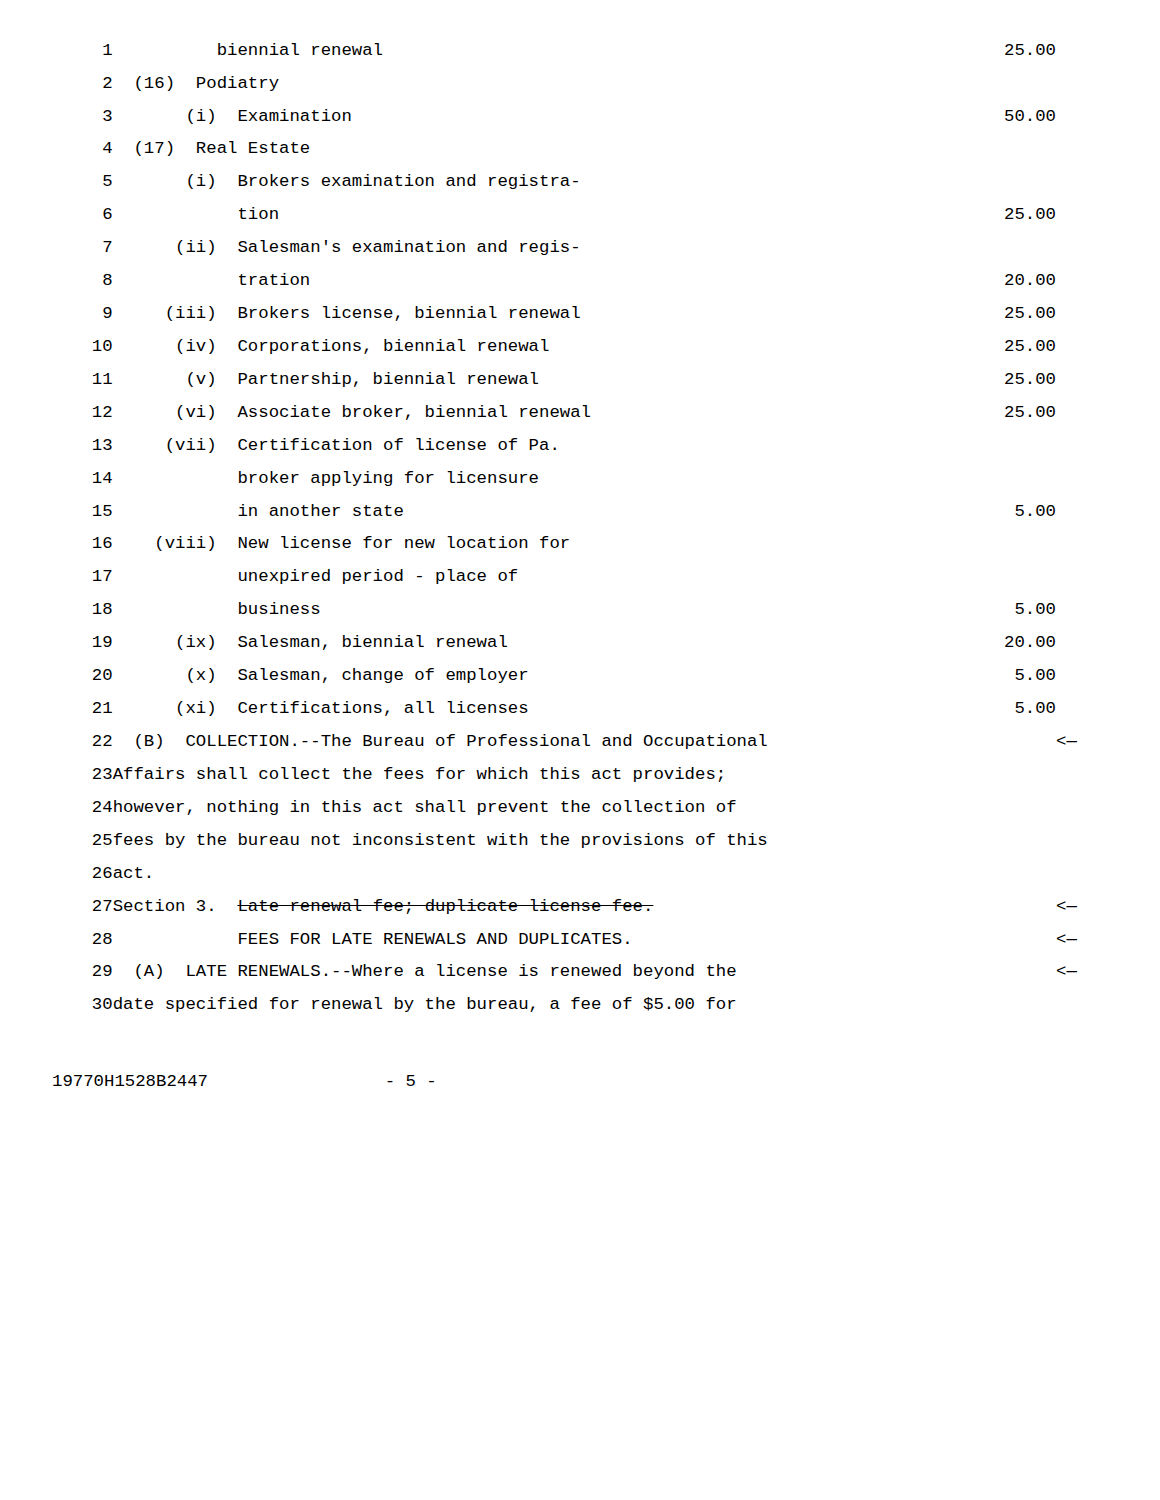| 1 | biennial renewal | 25.00 | |
| 2 | (16) Podiatry | | |
| 3 | (i) Examination | 50.00 | |
| 4 | (17) Real Estate | | |
| 5 | (i) Brokers examination and registra- | | |
| 6 | tion | 25.00 | |
| 7 | (ii) Salesman's examination and regis- | | |
| 8 | tration | 20.00 | |
| 9 | (iii) Brokers license, biennial renewal | 25.00 | |
| 10 | (iv) Corporations, biennial renewal | 25.00 | |
| 11 | (v) Partnership, biennial renewal | 25.00 | |
| 12 | (vi) Associate broker, biennial renewal | 25.00 | |
| 13 | (vii) Certification of license of Pa. | | |
| 14 | broker applying for licensure | | |
| 15 | in another state | 5.00 | |
| 16 | (viii) New license for new location for | | |
| 17 | unexpired period - place of | | |
| 18 | business | 5.00 | |
| 19 | (ix) Salesman, biennial renewal | 20.00 | |
| 20 | (x) Salesman, change of employer | 5.00 | |
| 21 | (xi) Certifications, all licenses | 5.00 | |
| 22 | (B) COLLECTION.--The Bureau of Professional and Occupational | <— |
| 23 | Affairs shall collect the fees for which this act provides; | |
| 24 | however, nothing in this act shall prevent the collection of | |
| 25 | fees by the bureau not inconsistent with the provisions of this | |
| 26 | act. | |
| 27 | Section 3. Late renewal fee; duplicate license fee. | <— |
| 28 | FEES FOR LATE RENEWALS AND DUPLICATES. | <— |
| 29 | (A) LATE RENEWALS.--Where a license is renewed beyond the | <— |
| 30 | date specified for renewal by the bureau, a fee of $5.00 for | |
19770H1528B2447 - 5 -